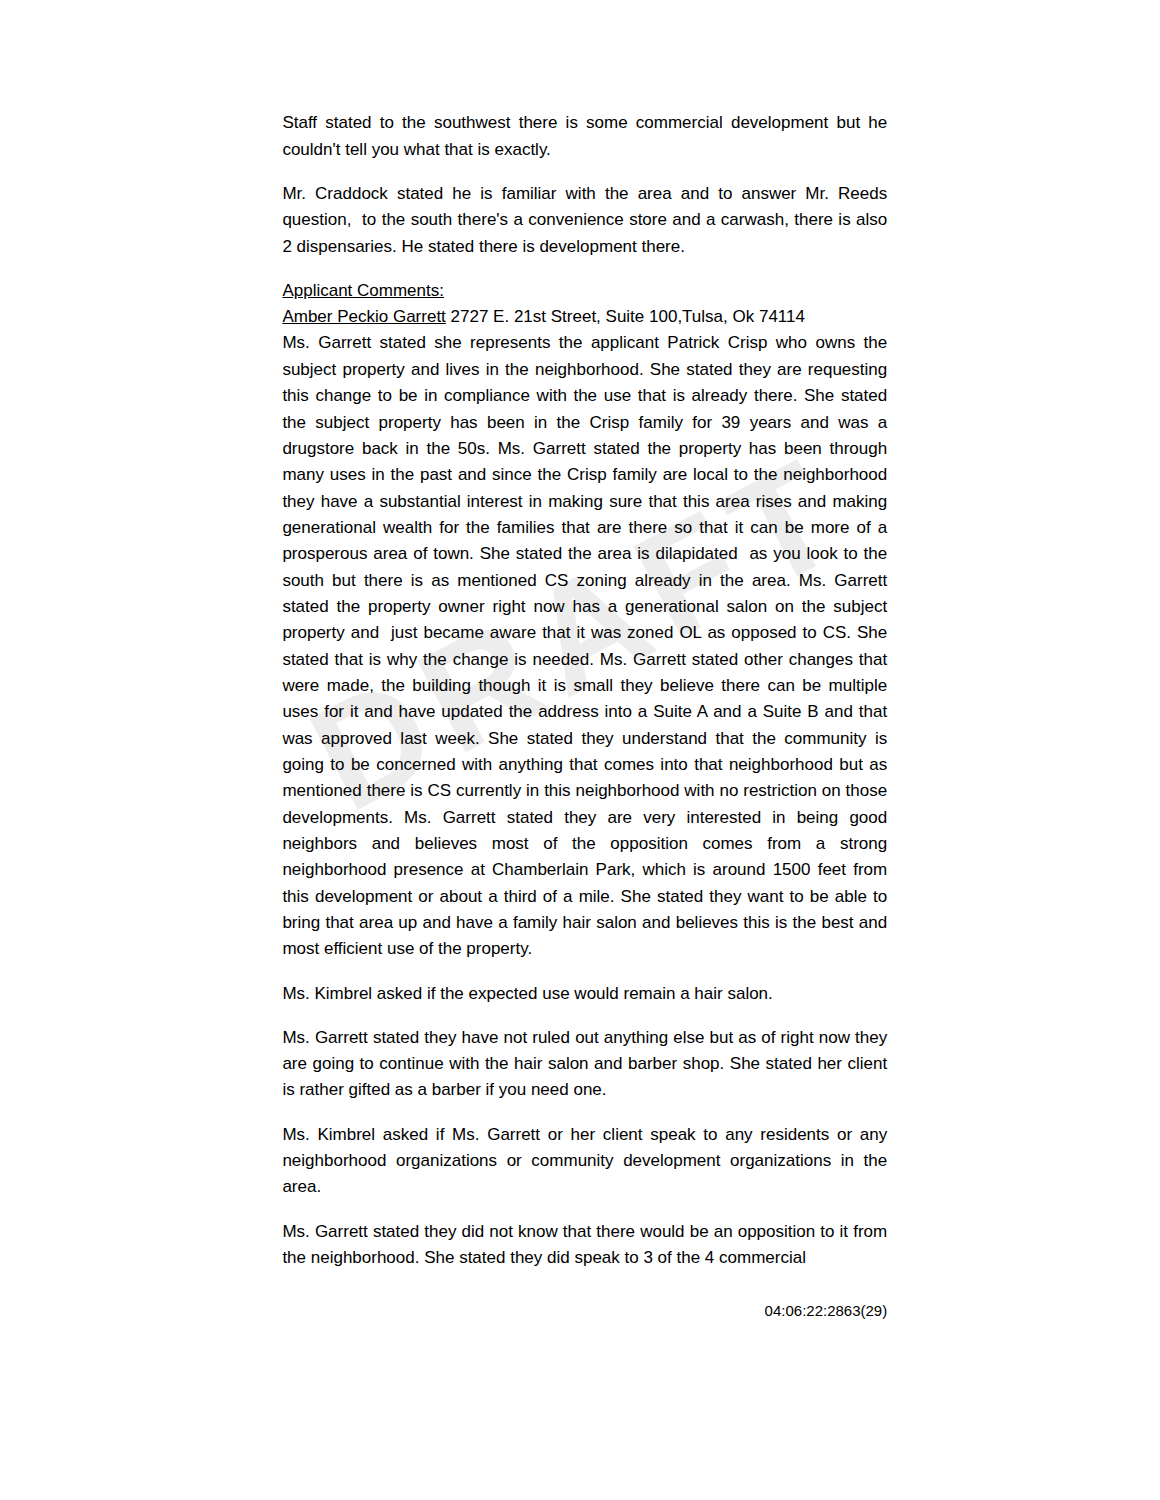DRAFT
Staff stated to the southwest there is some commercial development but he couldn't tell you what that is exactly.
Mr. Craddock stated he is familiar with the area and to answer Mr. Reeds question, to the south there's a convenience store and a carwash, there is also 2 dispensaries. He stated there is development there.
Applicant Comments:
Amber Peckio Garrett 2727 E. 21st Street, Suite 100,Tulsa, Ok 74114
Ms. Garrett stated she represents the applicant Patrick Crisp who owns the subject property and lives in the neighborhood. She stated they are requesting this change to be in compliance with the use that is already there. She stated the subject property has been in the Crisp family for 39 years and was a drugstore back in the 50s. Ms. Garrett stated the property has been through many uses in the past and since the Crisp family are local to the neighborhood they have a substantial interest in making sure that this area rises and making generational wealth for the families that are there so that it can be more of a prosperous area of town. She stated the area is dilapidated as you look to the south but there is as mentioned CS zoning already in the area. Ms. Garrett stated the property owner right now has a generational salon on the subject property and just became aware that it was zoned OL as opposed to CS. She stated that is why the change is needed. Ms. Garrett stated other changes that were made, the building though it is small they believe there can be multiple uses for it and have updated the address into a Suite A and a Suite B and that was approved last week. She stated they understand that the community is going to be concerned with anything that comes into that neighborhood but as mentioned there is CS currently in this neighborhood with no restriction on those developments. Ms. Garrett stated they are very interested in being good neighbors and believes most of the opposition comes from a strong neighborhood presence at Chamberlain Park, which is around 1500 feet from this development or about a third of a mile. She stated they want to be able to bring that area up and have a family hair salon and believes this is the best and most efficient use of the property.
Ms. Kimbrel asked if the expected use would remain a hair salon.
Ms. Garrett stated they have not ruled out anything else but as of right now they are going to continue with the hair salon and barber shop. She stated her client is rather gifted as a barber if you need one.
Ms. Kimbrel asked if Ms. Garrett or her client speak to any residents or any neighborhood organizations or community development organizations in the area.
Ms. Garrett stated they did not know that there would be an opposition to it from the neighborhood. She stated they did speak to 3 of the 4 commercial
04:06:22:2863(29)